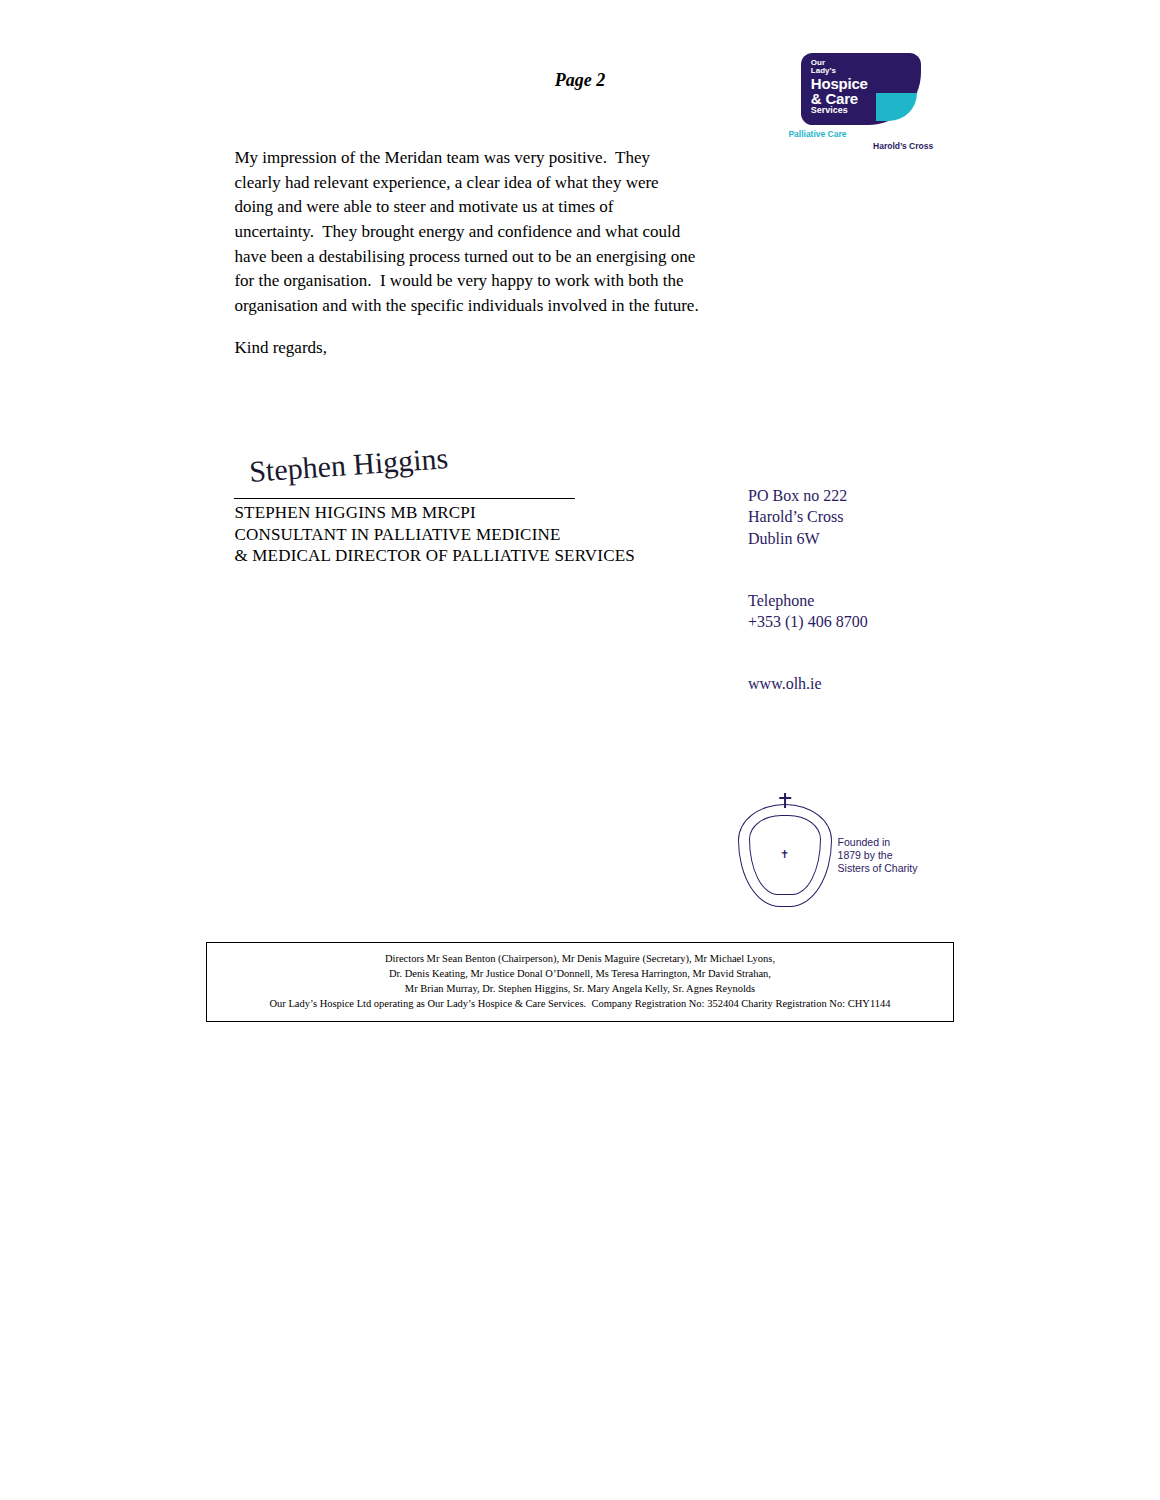Our
Lady’s
Hospice
& Care
Services
Palliative Care
Harold’s Cross
Page 2
My impression of the Meridan team was very positive. They clearly had relevant experience, a clear idea of what they were doing and were able to steer and motivate us at times of uncertainty. They brought energy and confidence and what could have been a destabilising process turned out to be an energising one for the organisation. I would be very happy to work with both the organisation and with the specific individuals involved in the future.
Kind regards,
Stephen Higgins
STEPHEN HIGGINS MB MRCPI
CONSULTANT IN PALLIATIVE MEDICINE
& MEDICAL DIRECTOR OF PALLIATIVE SERVICES
PO Box no 222
Harold’s Cross
Dublin 6W
Telephone
+353 (1) 406 8700
www.olh.ie
✝
Founded in
1879 by the
Sisters of Charity
Directors Mr Sean Benton (Chairperson), Mr Denis Maguire (Secretary), Mr Michael Lyons,
Dr. Denis Keating, Mr Justice Donal O’Donnell, Ms Teresa Harrington, Mr David Strahan,
Mr Brian Murray, Dr. Stephen Higgins, Sr. Mary Angela Kelly, Sr. Agnes Reynolds
Our Lady’s Hospice Ltd operating as Our Lady’s Hospice & Care Services. Company Registration No: 352404 Charity Registration No: CHY1144